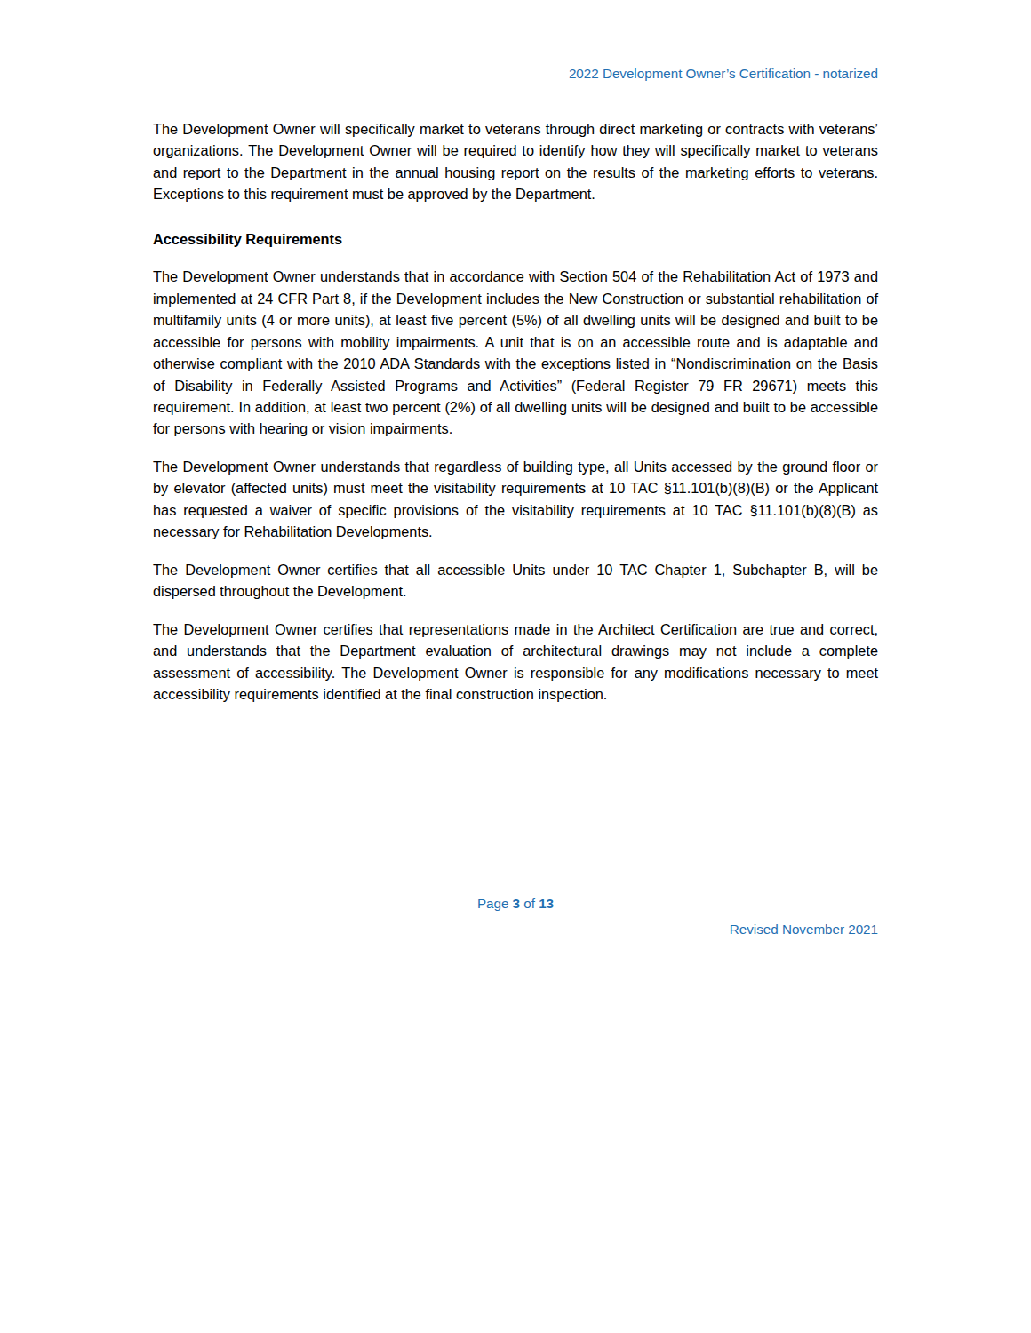2022 Development Owner’s Certification - notarized
The Development Owner will specifically market to veterans through direct marketing or contracts with veterans’ organizations. The Development Owner will be required to identify how they will specifically market to veterans and report to the Department in the annual housing report on the results of the marketing efforts to veterans. Exceptions to this requirement must be approved by the Department.
Accessibility Requirements
The Development Owner understands that in accordance with Section 504 of the Rehabilitation Act of 1973 and implemented at 24 CFR Part 8, if the Development includes the New Construction or substantial rehabilitation of multifamily units (4 or more units), at least five percent (5%) of all dwelling units will be designed and built to be accessible for persons with mobility impairments. A unit that is on an accessible route and is adaptable and otherwise compliant with the 2010 ADA Standards with the exceptions listed in “Nondiscrimination on the Basis of Disability in Federally Assisted Programs and Activities” (Federal Register 79 FR 29671) meets this requirement. In addition, at least two percent (2%) of all dwelling units will be designed and built to be accessible for persons with hearing or vision impairments.
The Development Owner understands that regardless of building type, all Units accessed by the ground floor or by elevator (affected units) must meet the visitability requirements at 10 TAC §11.101(b)(8)(B) or the Applicant has requested a waiver of specific provisions of the visitability requirements at 10 TAC §11.101(b)(8)(B) as necessary for Rehabilitation Developments.
The Development Owner certifies that all accessible Units under 10 TAC Chapter 1, Subchapter B, will be dispersed throughout the Development.
The Development Owner certifies that representations made in the Architect Certification are true and correct, and understands that the Department evaluation of architectural drawings may not include a complete assessment of accessibility. The Development Owner is responsible for any modifications necessary to meet accessibility requirements identified at the final construction inspection.
Page 3 of 13
Revised November 2021